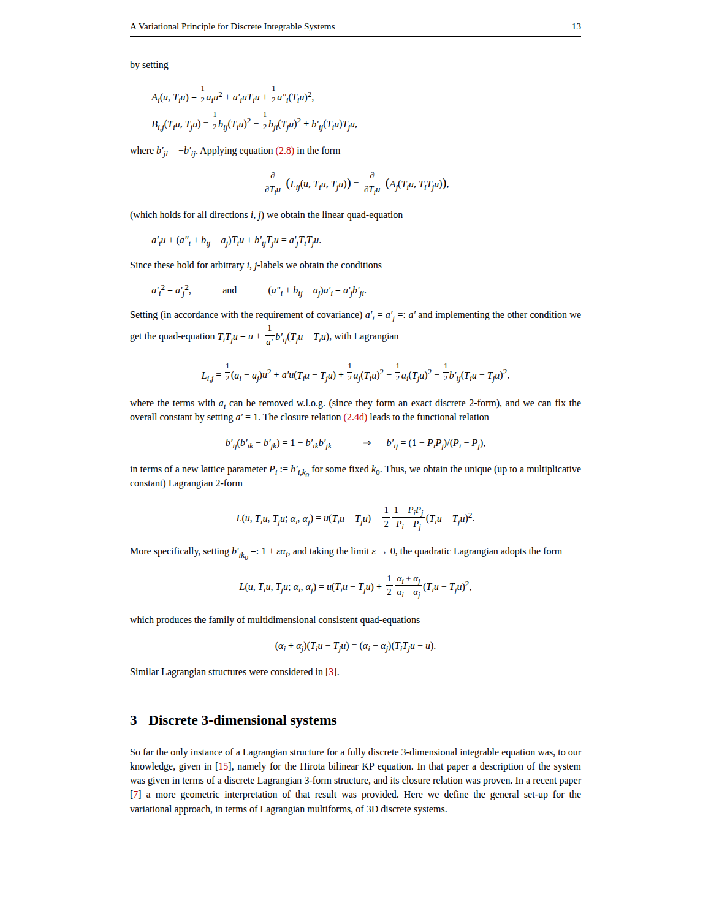A Variational Principle for Discrete Integrable Systems 13
by setting
Ai(u, Tiu) = 12 aiu2 + a′iuTiu + 12 a″i(Tiu)2,
Bi,j(Tiu, Tju) = 12 bij(Tiu)2 − 12 bji(Tju)2 + b′ij(Tiu)Tju,
where b′ji = −b′ij. Applying equation (2.8) in the form
∂∂Tiu (Lij(u, Tiu, Tju)) = ∂∂Tiu (Aj(Tiu, TiTju)),
(which holds for all directions i, j) we obtain the linear quad-equation
a′iu + (a″i + bij − aj)Tiu + b′ijTju = a′jTiTju.
Since these hold for arbitrary i, j-labels we obtain the conditions
a′i2 = a′j2, and (a″i + bij − aj)a′i = a′jb′ji.
Setting (in accordance with the requirement of covariance) a′i = a′j =: a′ and implementing the other condition we get the quad-equation TiTju = u + 1 a′b′ij(Tju − Tiu), with Lagrangian
Li,j = 12(ai − aj)u2 + a′u(Tiu − Tju) + 12 aj(Tiu)2 − 12 ai(Tju)2 − 12 b′ij(Tiu − Tju)2,
where the terms with ai can be removed w.l.o.g. (since they form an exact discrete 2-form), and we can fix the overall constant by setting a′ = 1. The closure relation (2.4d) leads to the functional relation
b′ij(b′ik − b′jk) = 1 − b′ikb′jk ⇒ b′ij = (1 − PiPj)/(Pi − Pj),
in terms of a new lattice parameter Pi := b′i,k0 for some fixed k0. Thus, we obtain the unique (up to a multiplicative constant) Lagrangian 2-form
L(u, Tiu, Tju; αi, αj) = u(Tiu − Tju) − 121 − PiPj Pi − Pj(Tiu − Tju)2.
More specifically, setting b′ik0 =: 1 + εαi, and taking the limit ε → 0, the quadratic Lagrangian adopts the form
L(u, Tiu, Tju; αi, αj) = u(Tiu − Tju) + 12 αi + αj αi − αj(Tiu − Tju)2,
which produces the family of multidimensional consistent quad-equations
(αi + αj)(Tiu − Tju) = (αi − αj)(TiTju − u).
Similar Lagrangian structures were considered in [3].
3 Discrete 3-dimensional systems
So far the only instance of a Lagrangian structure for a fully discrete 3-dimensional integrable equation was, to our knowledge, given in [15], namely for the Hirota bilinear KP equation. In that paper a description of the system was given in terms of a discrete Lagrangian 3-form structure, and its closure relation was proven. In a recent paper [7] a more geometric interpretation of that result was provided. Here we define the general set-up for the variational approach, in terms of Lagrangian multiforms, of 3D discrete systems.